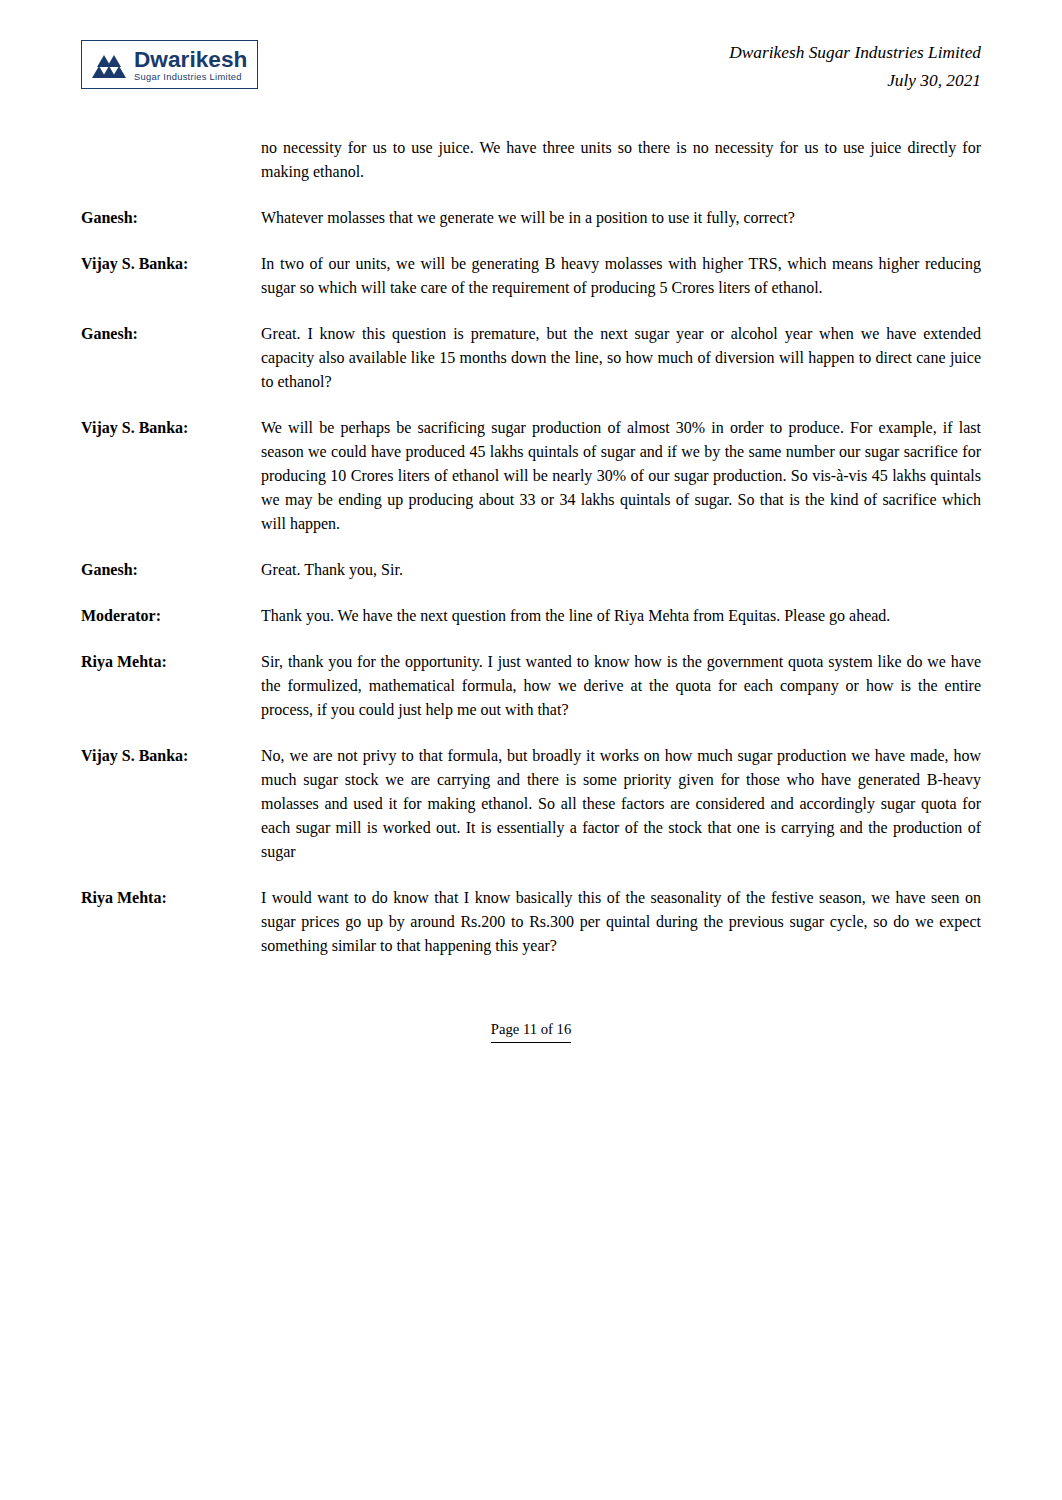Dwarikesh
Sugar Industries Limited
Dwarikesh Sugar Industries Limited
July 30, 2021
no necessity for us to use juice. We have three units so there is no necessity for us to use juice directly for making ethanol.
Ganesh:
Whatever molasses that we generate we will be in a position to use it fully, correct?
Vijay S. Banka:
In two of our units, we will be generating B heavy molasses with higher TRS, which means higher reducing sugar so which will take care of the requirement of producing 5 Crores liters of ethanol.
Ganesh:
Great. I know this question is premature, but the next sugar year or alcohol year when we have extended capacity also available like 15 months down the line, so how much of diversion will happen to direct cane juice to ethanol?
Vijay S. Banka:
We will be perhaps be sacrificing sugar production of almost 30% in order to produce. For example, if last season we could have produced 45 lakhs quintals of sugar and if we by the same number our sugar sacrifice for producing 10 Crores liters of ethanol will be nearly 30% of our sugar production. So vis-à-vis 45 lakhs quintals we may be ending up producing about 33 or 34 lakhs quintals of sugar. So that is the kind of sacrifice which will happen.
Ganesh:
Great. Thank you, Sir.
Moderator:
Thank you. We have the next question from the line of Riya Mehta from Equitas. Please go ahead.
Riya Mehta:
Sir, thank you for the opportunity. I just wanted to know how is the government quota system like do we have the formulized, mathematical formula, how we derive at the quota for each company or how is the entire process, if you could just help me out with that?
Vijay S. Banka:
No, we are not privy to that formula, but broadly it works on how much sugar production we have made, how much sugar stock we are carrying and there is some priority given for those who have generated B-heavy molasses and used it for making ethanol. So all these factors are considered and accordingly sugar quota for each sugar mill is worked out. It is essentially a factor of the stock that one is carrying and the production of sugar
Riya Mehta:
I would want to do know that I know basically this of the seasonality of the festive season, we have seen on sugar prices go up by around Rs.200 to Rs.300 per quintal during the previous sugar cycle, so do we expect something similar to that happening this year?
Page 11 of 16